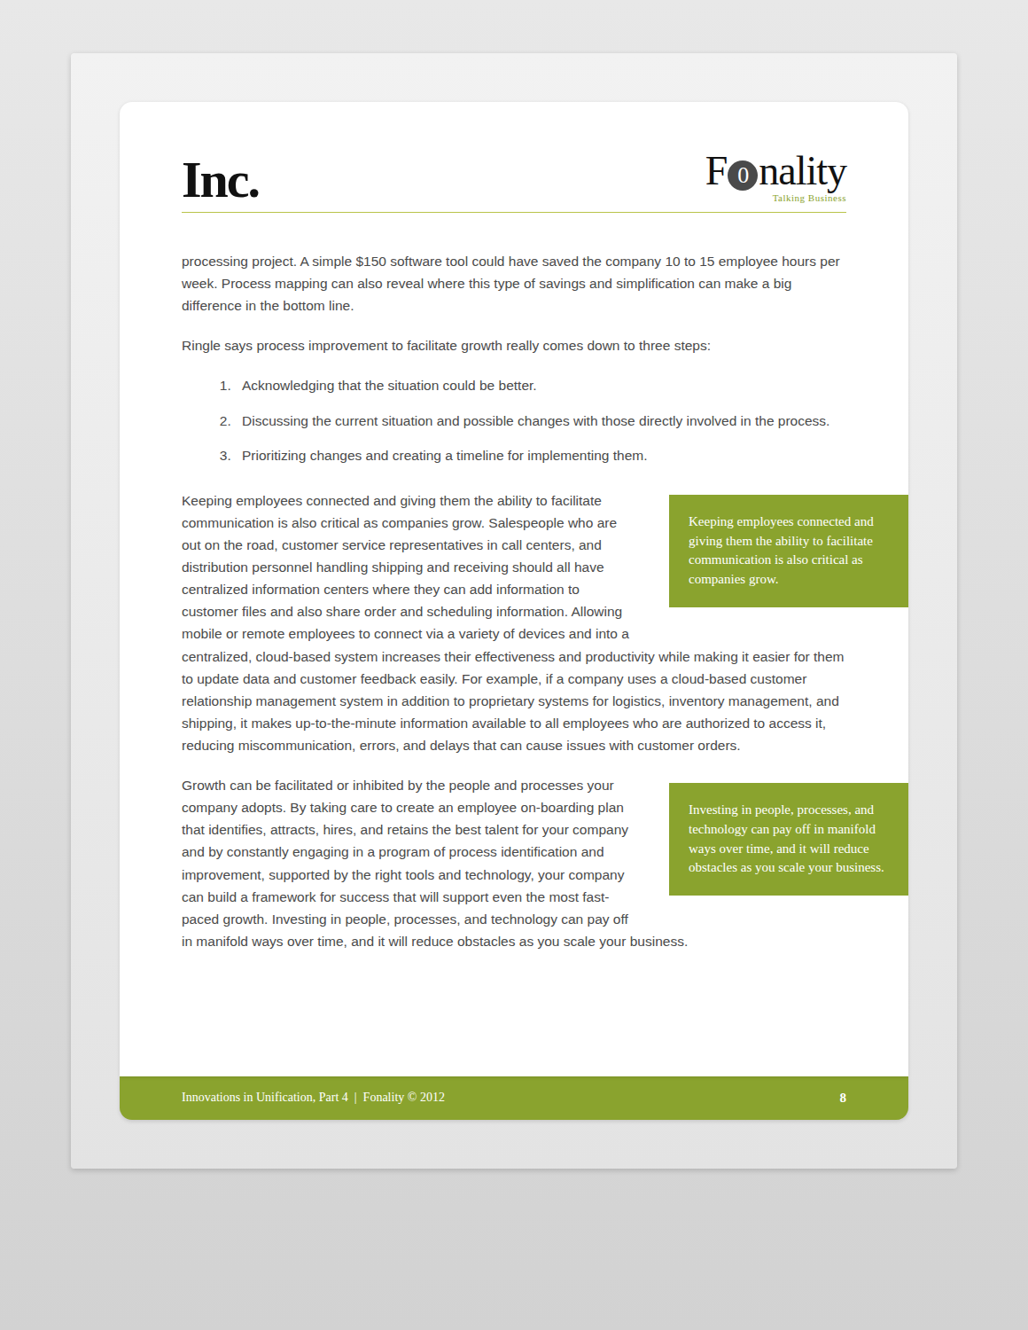Inc.
F0nality
Talking Business
processing project. A simple $150 software tool could have saved the company 10 to 15 employee hours per week. Process mapping can also reveal where this type of savings and simplification can make a big difference in the bottom line.
Ringle says process improvement to facilitate growth really comes down to three steps:
Acknowledging that the situation could be better.
Discussing the current situation and possible changes with those directly involved in the process.
Prioritizing changes and creating a timeline for implementing them.
Keeping employees connected and giving them the ability to facilitate communication is also critical as companies grow.
Keeping employees connected and giving them the ability to facilitate communication is also critical as companies grow. Salespeople who are out on the road, customer service representatives in call centers, and distribution personnel handling shipping and receiving should all have centralized information centers where they can add information to customer files and also share order and scheduling information. Allowing mobile or remote employees to connect via a variety of devices and into a centralized, cloud-based system increases their effectiveness and productivity while making it easier for them to update data and customer feedback easily. For example, if a company uses a cloud-based customer relationship management system in addition to proprietary systems for logistics, inventory management, and shipping, it makes up-to-the-minute information available to all employees who are authorized to access it, reducing miscommunication, errors, and delays that can cause issues with customer orders.
Investing in people, processes, and technology can pay off in manifold ways over time, and it will reduce obstacles as you scale your business.
Growth can be facilitated or inhibited by the people and processes your company adopts. By taking care to create an employee on-boarding plan that identifies, attracts, hires, and retains the best talent for your company and by constantly engaging in a program of process identification and improvement, supported by the right tools and technology, your company can build a framework for success that will support even the most fast-paced growth. Investing in people, processes, and technology can pay off in manifold ways over time, and it will reduce obstacles as you scale your business.
Innovations in Unification, Part 4 | Fonality © 2012
8